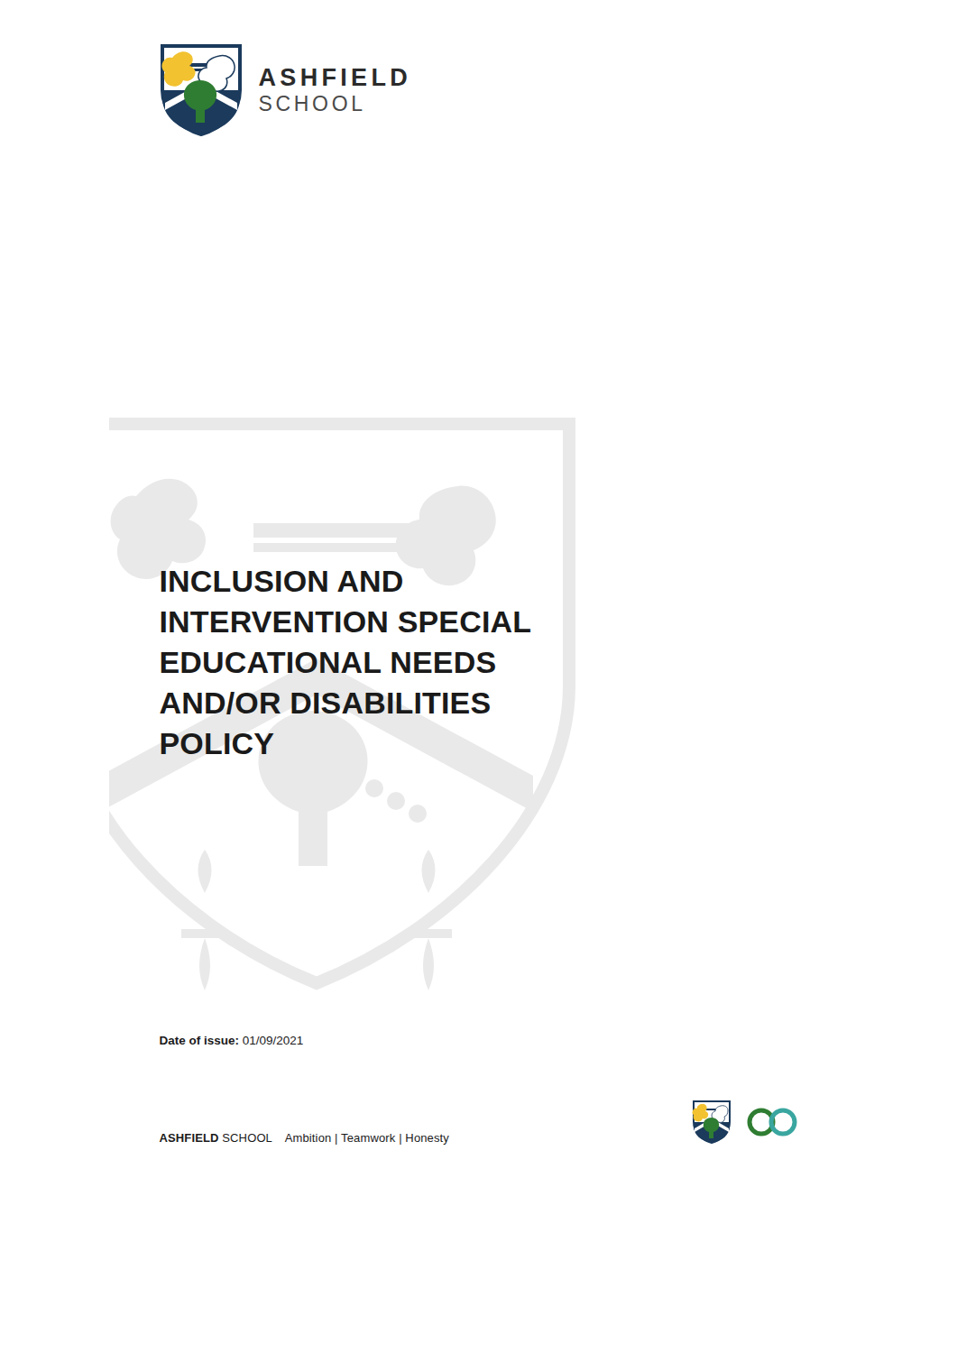ASHFIELD SCHOOL
Inclusion and Intervention Special Educational Needs and/or Disabilities Policy
Date of issue: 01/09/2021
ASHFIELD SCHOOL Ambition | Teamwork | Honesty